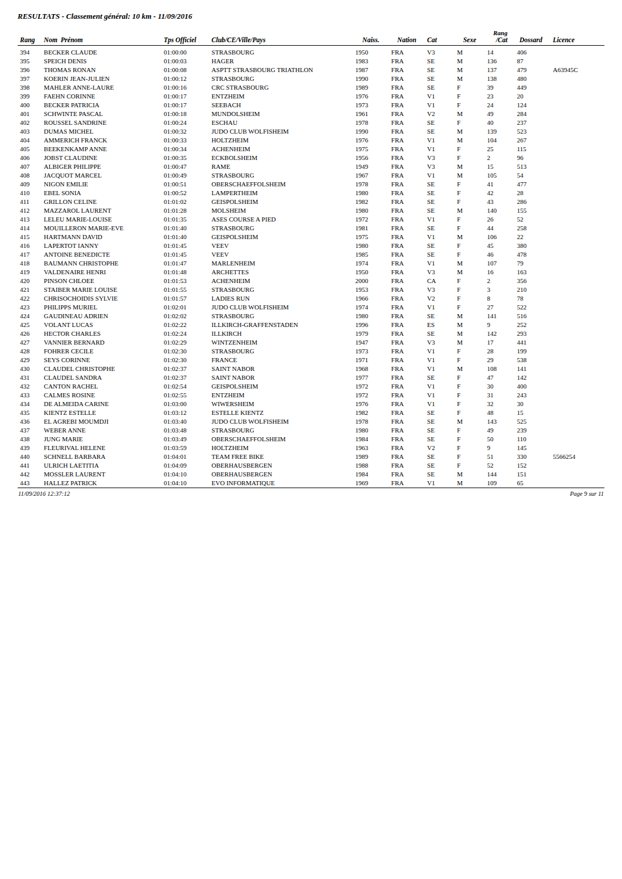RESULTATS - Classement général: 10 km - 11/09/2016
| | | | | | | | | Rang | | |
| --- | --- | --- | --- | --- | --- | --- | --- | --- | --- | --- |
| Rang | Nom Prénom | Tps Officiel | Club/CE/Ville/Pays | Naiss. | Nation | Cat | Sexe | /Cat | Dossard | Licence |
| 394 | BECKER CLAUDE | 01:00:00 | STRASBOURG | 1950 | FRA | V3 | M | 14 | 406 | |
| 395 | SPEICH DENIS | 01:00:03 | HAGER | 1983 | FRA | SE | M | 136 | 87 | |
| 396 | THOMAS RONAN | 01:00:08 | ASPTT STRASBOURG TRIATHLON | 1987 | FRA | SE | M | 137 | 479 | A63945C |
| 397 | KOERIN JEAN-JULIEN | 01:00:12 | STRASBOURG | 1990 | FRA | SE | M | 138 | 480 | |
| 398 | MAHLER ANNE-LAURE | 01:00:16 | CRC STRASBOURG | 1989 | FRA | SE | F | 39 | 449 | |
| 399 | FAEHN CORINNE | 01:00:17 | ENTZHEIM | 1976 | FRA | V1 | F | 23 | 20 | |
| 400 | BECKER PATRICIA | 01:00:17 | SEEBACH | 1973 | FRA | V1 | F | 24 | 124 | |
| 401 | SCHWINTE PASCAL | 01:00:18 | MUNDOLSHEIM | 1961 | FRA | V2 | M | 49 | 284 | |
| 402 | ROUSSEL SANDRINE | 01:00:24 | ESCHAU | 1978 | FRA | SE | F | 40 | 237 | |
| 403 | DUMAS MICHEL | 01:00:32 | JUDO CLUB WOLFISHEIM | 1990 | FRA | SE | M | 139 | 523 | |
| 404 | AMMERICH FRANCK | 01:00:33 | HOLTZHEIM | 1976 | FRA | V1 | M | 104 | 267 | |
| 405 | BEEKENKAMP ANNE | 01:00:34 | ACHENHEIM | 1975 | FRA | V1 | F | 25 | 115 | |
| 406 | JOBST CLAUDINE | 01:00:35 | ECKBOLSHEIM | 1956 | FRA | V3 | F | 2 | 96 | |
| 407 | ALBIGER PHILIPPE | 01:00:47 | RAME | 1949 | FRA | V3 | M | 15 | 513 | |
| 408 | JACQUOT MARCEL | 01:00:49 | STRASBOURG | 1967 | FRA | V1 | M | 105 | 54 | |
| 409 | NIGON EMILIE | 01:00:51 | OBERSCHAEFFOLSHEIM | 1978 | FRA | SE | F | 41 | 477 | |
| 410 | EBEL SONIA | 01:00:52 | LAMPERTHEIM | 1980 | FRA | SE | F | 42 | 28 | |
| 411 | GRILLON CELINE | 01:01:02 | GEISPOLSHEIM | 1982 | FRA | SE | F | 43 | 286 | |
| 412 | MAZZAROL LAURENT | 01:01:28 | MOLSHEIM | 1980 | FRA | SE | M | 140 | 155 | |
| 413 | LELEU MARIE-LOUISE | 01:01:35 | ASES COURSE A PIED | 1972 | FRA | V1 | F | 26 | 52 | |
| 414 | MOUILLERON MARIE-EVE | 01:01:40 | STRASBOURG | 1981 | FRA | SE | F | 44 | 258 | |
| 415 | HARTMANN DAVID | 01:01:40 | GEISPOLSHEIM | 1975 | FRA | V1 | M | 106 | 22 | |
| 416 | LAPERTOT IANNY | 01:01:45 | VEEV | 1980 | FRA | SE | F | 45 | 380 | |
| 417 | ANTOINE BENEDICTE | 01:01:45 | VEEV | 1985 | FRA | SE | F | 46 | 478 | |
| 418 | BAUMANN CHRISTOPHE | 01:01:47 | MARLENHEIM | 1974 | FRA | V1 | M | 107 | 79 | |
| 419 | VALDENAIRE HENRI | 01:01:48 | ARCHETTES | 1950 | FRA | V3 | M | 16 | 163 | |
| 420 | PINSON CHLOEE | 01:01:53 | ACHENHEIM | 2000 | FRA | CA | F | 2 | 356 | |
| 421 | STAIBER MARIE LOUISE | 01:01:55 | STRASBOURG | 1953 | FRA | V3 | F | 3 | 210 | |
| 422 | CHRISOCHOIDIS SYLVIE | 01:01:57 | LADIES RUN | 1966 | FRA | V2 | F | 8 | 78 | |
| 423 | PHILIPPS MURIEL | 01:02:01 | JUDO CLUB WOLFISHEIM | 1974 | FRA | V1 | F | 27 | 522 | |
| 424 | GAUDINEAU ADRIEN | 01:02:02 | STRASBOURG | 1980 | FRA | SE | M | 141 | 516 | |
| 425 | VOLANT LUCAS | 01:02:22 | ILLKIRCH-GRAFFENSTADEN | 1996 | FRA | ES | M | 9 | 252 | |
| 426 | HECTOR CHARLES | 01:02:24 | ILLKIRCH | 1979 | FRA | SE | M | 142 | 293 | |
| 427 | VANNIER BERNARD | 01:02:29 | WINTZENHEIM | 1947 | FRA | V3 | M | 17 | 441 | |
| 428 | FOHRER CECILE | 01:02:30 | STRASBOURG | 1973 | FRA | V1 | F | 28 | 199 | |
| 429 | SEYS CORINNE | 01:02:30 | FRANCE | 1971 | FRA | V1 | F | 29 | 538 | |
| 430 | CLAUDEL CHRISTOPHE | 01:02:37 | SAINT NABOR | 1968 | FRA | V1 | M | 108 | 141 | |
| 431 | CLAUDEL SANDRA | 01:02:37 | SAINT NABOR | 1977 | FRA | SE | F | 47 | 142 | |
| 432 | CANTON RACHEL | 01:02:54 | GEISPOLSHEIM | 1972 | FRA | V1 | F | 30 | 400 | |
| 433 | CALMES ROSINE | 01:02:55 | ENTZHEIM | 1972 | FRA | V1 | F | 31 | 243 | |
| 434 | DE ALMEIDA CARINE | 01:03:00 | WIWERSHEIM | 1976 | FRA | V1 | F | 32 | 30 | |
| 435 | KIENTZ ESTELLE | 01:03:12 | ESTELLE KIENTZ | 1982 | FRA | SE | F | 48 | 15 | |
| 436 | EL AGREBI MOUMDJI | 01:03:40 | JUDO CLUB WOLFISHEIM | 1978 | FRA | SE | M | 143 | 525 | |
| 437 | WEBER ANNE | 01:03:48 | STRASBOURG | 1980 | FRA | SE | F | 49 | 239 | |
| 438 | JUNG MARIE | 01:03:49 | OBERSCHAEFFOLSHEIM | 1984 | FRA | SE | F | 50 | 110 | |
| 439 | FLEURIVAL HELENE | 01:03:59 | HOLTZHEIM | 1963 | FRA | V2 | F | 9 | 145 | |
| 440 | SCHNELL BARBARA | 01:04:01 | TEAM FREE BIKE | 1989 | FRA | SE | F | 51 | 330 | 5566254 |
| 441 | ULRICH LAETITIA | 01:04:09 | OBERHAUSBERGEN | 1988 | FRA | SE | F | 52 | 152 | |
| 442 | MOSSLER LAURENT | 01:04:10 | OBERHAUSBERGEN | 1984 | FRA | SE | M | 144 | 151 | |
| 443 | HALLEZ PATRICK | 01:04:10 | EVO INFORMATIQUE | 1969 | FRA | V1 | M | 109 | 65 | |
| 11/09/2016 12:37:12 | Page 9 sur 11 |